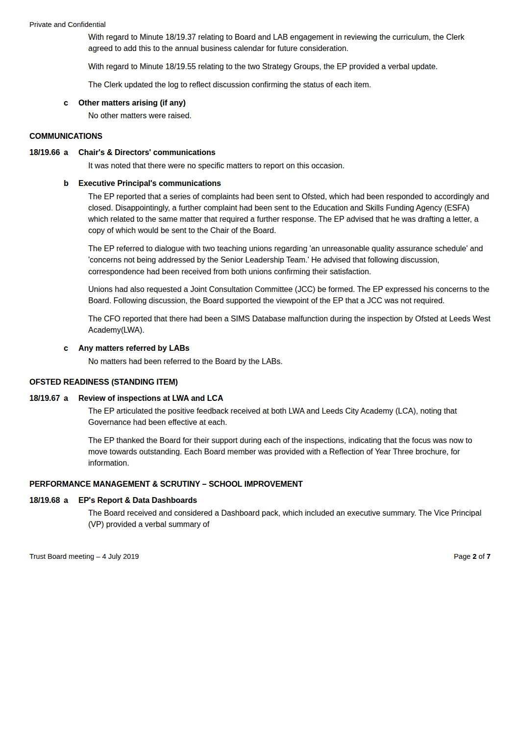Private and Confidential
With regard to Minute 18/19.37 relating to Board and LAB engagement in reviewing the curriculum, the Clerk agreed to add this to the annual business calendar for future consideration.
With regard to Minute 18/19.55 relating to the two Strategy Groups, the EP provided a verbal update.
The Clerk updated the log to reflect discussion confirming the status of each item.
c
Other matters arising (if any)
No other matters were raised.
Communications
18/19.66
a
Chair's & Directors' communications
It was noted that there were no specific matters to report on this occasion.
b
Executive Principal's communications
The EP reported that a series of complaints had been sent to Ofsted, which had been responded to accordingly and closed. Disappointingly, a further complaint had been sent to the Education and Skills Funding Agency (ESFA) which related to the same matter that required a further response. The EP advised that he was drafting a letter, a copy of which would be sent to the Chair of the Board.
The EP referred to dialogue with two teaching unions regarding 'an unreasonable quality assurance schedule' and 'concerns not being addressed by the Senior Leadership Team.' He advised that following discussion, correspondence had been received from both unions confirming their satisfaction.
Unions had also requested a Joint Consultation Committee (JCC) be formed. The EP expressed his concerns to the Board. Following discussion, the Board supported the viewpoint of the EP that a JCC was not required.
The CFO reported that there had been a SIMS Database malfunction during the inspection by Ofsted at Leeds West Academy(LWA).
c
Any matters referred by LABs
No matters had been referred to the Board by the LABs.
Ofsted readiness (standing item)
18/19.67
a
Review of inspections at LWA and LCA
The EP articulated the positive feedback received at both LWA and Leeds City Academy (LCA), noting that Governance had been effective at each.
The EP thanked the Board for their support during each of the inspections, indicating that the focus was now to move towards outstanding. Each Board member was provided with a Reflection of Year Three brochure, for information.
Performance management & scrutiny – school improvement
18/19.68
a
EP's Report & Data Dashboards
The Board received and considered a Dashboard pack, which included an executive summary. The Vice Principal (VP) provided a verbal summary of
Trust Board meeting – 4 July 2019
Page 2 of 7